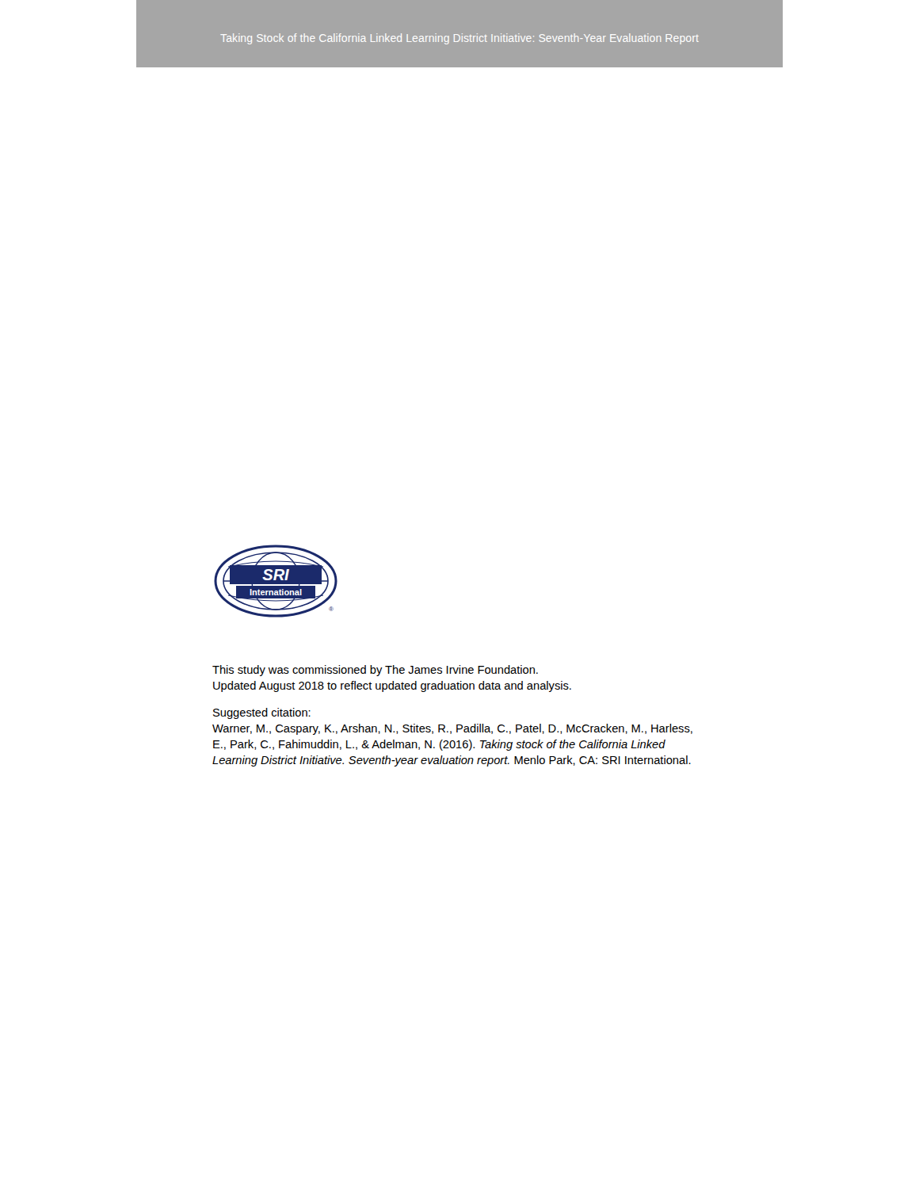Taking Stock of the California Linked Learning District Initiative: Seventh-Year Evaluation Report
SRI International SRI International ®
This study was commissioned by The James Irvine Foundation.
Updated August 2018 to reflect updated graduation data and analysis.
Suggested citation:
Warner, M., Caspary, K., Arshan, N., Stites, R., Padilla, C., Patel, D., McCracken, M., Harless, E., Park, C., Fahimuddin, L., & Adelman, N. (2016). Taking stock of the California Linked Learning District Initiative. Seventh-year evaluation report. Menlo Park, CA: SRI International.